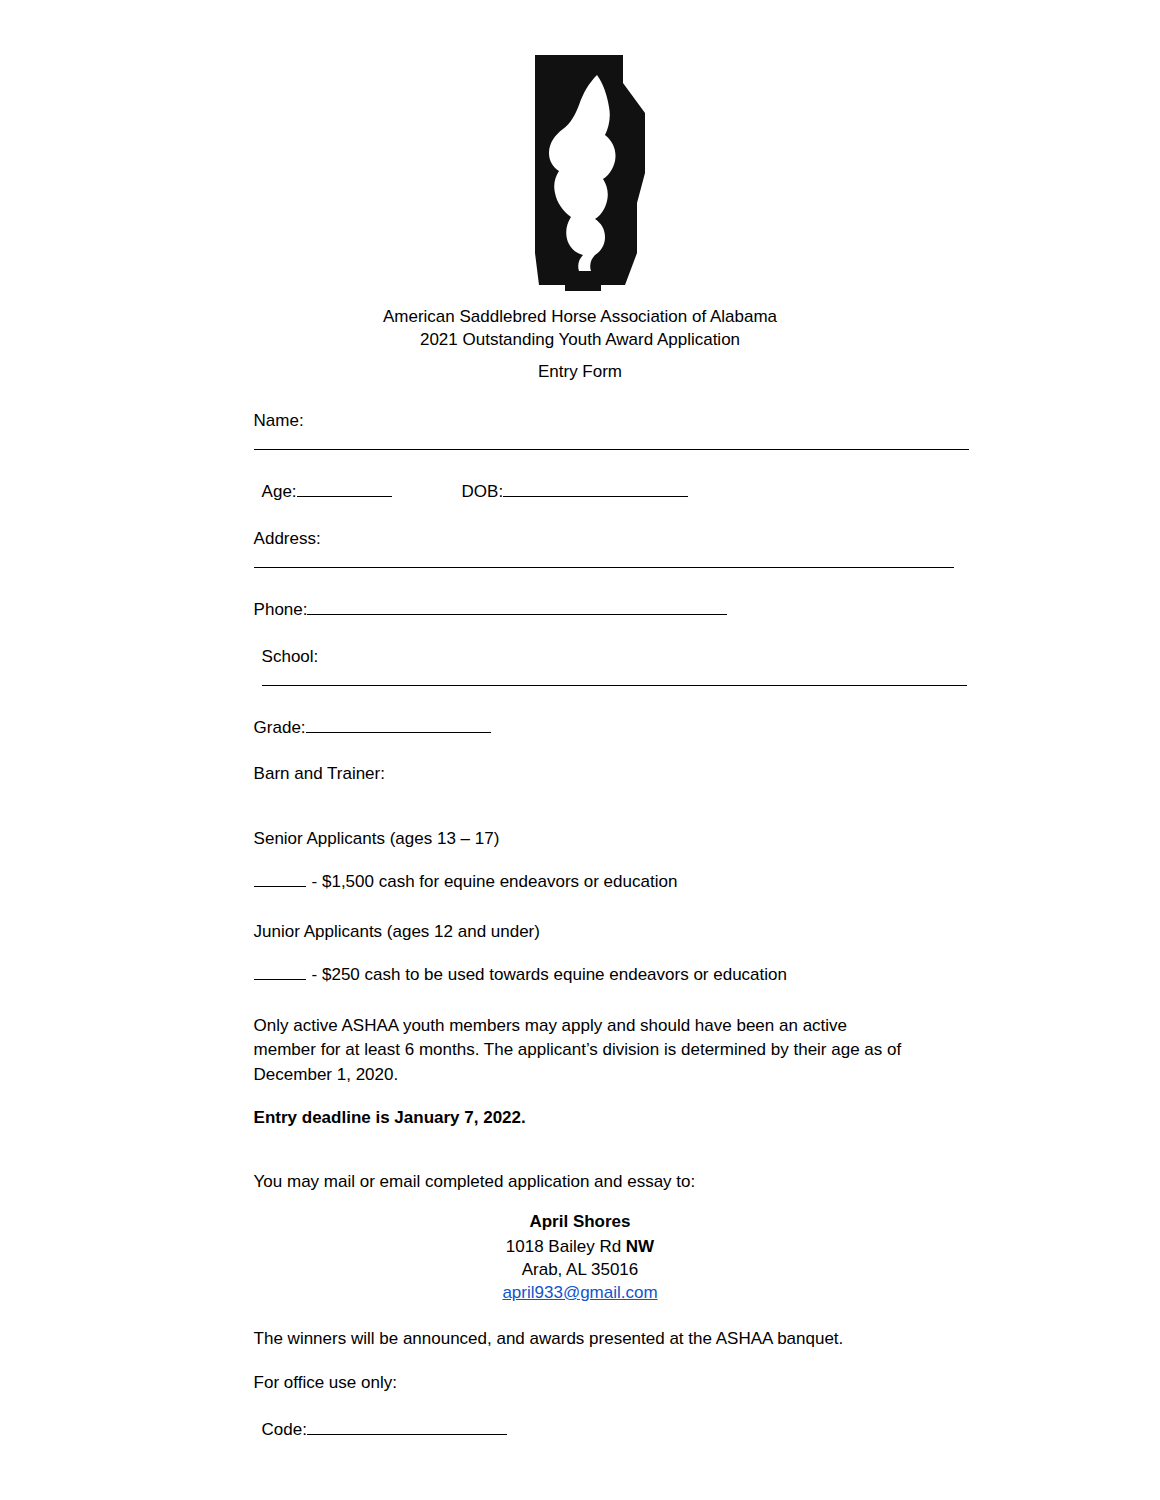American Saddlebred Horse Association of Alabama
2021 Outstanding Youth Award Application
Entry Form
Name:
Age: DOB:
Address:
Phone:
School:
Grade:
Barn and Trainer:
Senior Applicants (ages 13 – 17)
- $1,500 cash for equine endeavors or education
Junior Applicants (ages 12 and under)
- $250 cash to be used towards equine endeavors or education
Only active ASHAA youth members may apply and should have been an active member for at least 6 months. The applicant’s division is determined by their age as of December 1, 2020.
Entry deadline is January 7, 2022.
You may mail or email completed application and essay to:
April Shores
1018 Bailey Rd NW
Arab, AL 35016
april933@gmail.com
The winners will be announced, and awards presented at the ASHAA banquet.
For office use only:
Code: